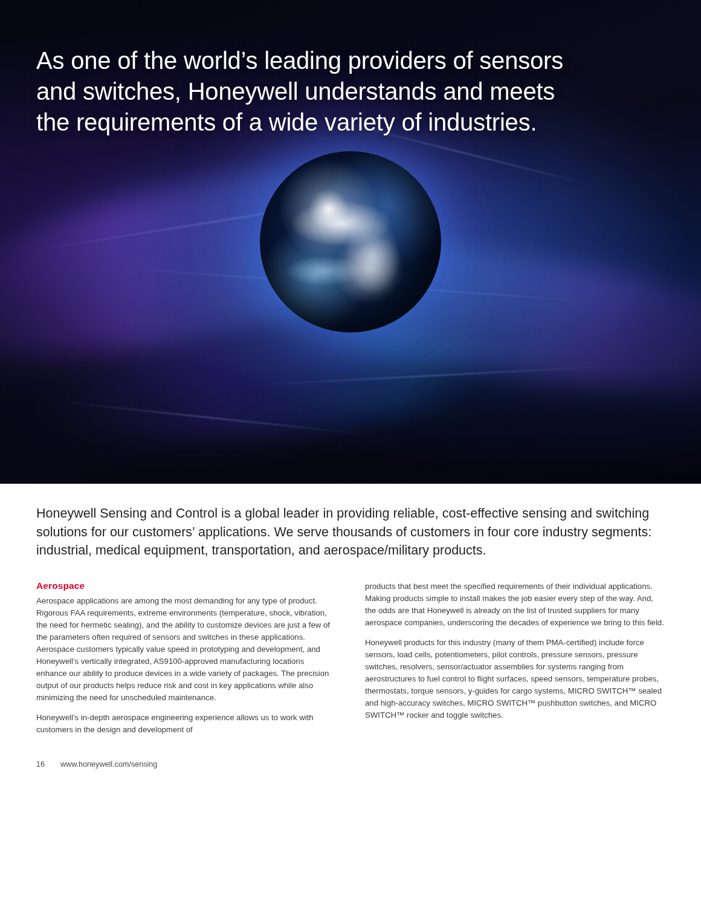As one of the world’s leading providers of sensors and switches, Honeywell understands and meets the requirements of a wide variety of industries.
Honeywell Sensing and Control is a global leader in providing reliable, cost-effective sensing and switching solutions for our customers’ applications. We serve thousands of customers in four core industry segments: industrial, medical equipment, transportation, and aerospace/military products.
Aerospace
Aerospace applications are among the most demanding for any type of product. Rigorous FAA requirements, extreme environments (temperature, shock, vibration, the need for hermetic sealing), and the ability to customize devices are just a few of the parameters often required of sensors and switches in these applications. Aerospace customers typically value speed in prototyping and development, and Honeywell’s vertically integrated, AS9100-approved manufacturing locations enhance our ability to produce devices in a wide variety of packages. The precision output of our products helps reduce risk and cost in key applications while also minimizing the need for unscheduled maintenance.
Honeywell’s in-depth aerospace engineering experience allows us to work with customers in the design and development of
products that best meet the specified requirements of their individual applications. Making products simple to install makes the job easier every step of the way. And, the odds are that Honeywell is already on the list of trusted suppliers for many aerospace companies, underscoring the decades of experience we bring to this field.
Honeywell products for this industry (many of them PMA-certified) include force sensors, load cells, potentiometers, pilot controls, pressure sensors, pressure switches, resolvers, sensor/actuator assemblies for systems ranging from aerostructures to fuel control to flight surfaces, speed sensors, temperature probes, thermostats, torque sensors, y-guides for cargo systems, MICRO SWITCH™ sealed and high-accuracy switches, MICRO SWITCH™ pushbutton switches, and MICRO SWITCH™ rocker and toggle switches.
16 www.honeywell.com/sensing